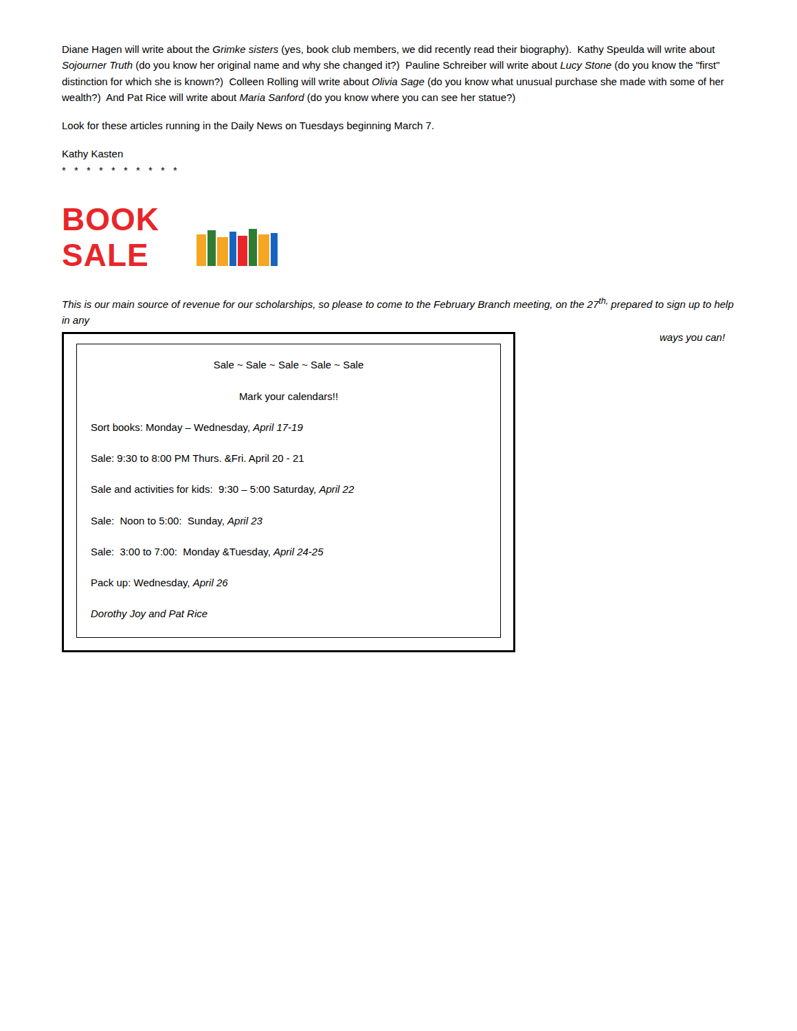Diane Hagen will write about the Grimke sisters (yes, book club members, we did recently read their biography). Kathy Speulda will write about Sojourner Truth (do you know her original name and why she changed it?) Pauline Schreiber will write about Lucy Stone (do you know the "first" distinction for which she is known?) Colleen Rolling will write about Olivia Sage (do you know what unusual purchase she made with some of her wealth?) And Pat Rice will write about Maria Sanford (do you know where you can see her statue?)
Look for these articles running in the Daily News on Tuesdays beginning March 7.
Kathy Kasten
* * * * * * * * * *
This is our main source of revenue for our scholarships, so please to come to the February Branch meeting, on the 27th, prepared to sign up to help in any
ways you can!
Sale ~ Sale ~ Sale ~ Sale ~ Sale
Mark your calendars!!
Sort books: Monday – Wednesday, April 17-19
Sale: 9:30 to 8:00 PM Thurs. &Fri. April 20 - 21
Sale and activities for kids: 9:30 – 5:00 Saturday, April 22
Sale: Noon to 5:00: Sunday, April 23
Sale: 3:00 to 7:00: Monday &Tuesday, April 24-25
Pack up: Wednesday, April 26
Dorothy Joy and Pat Rice